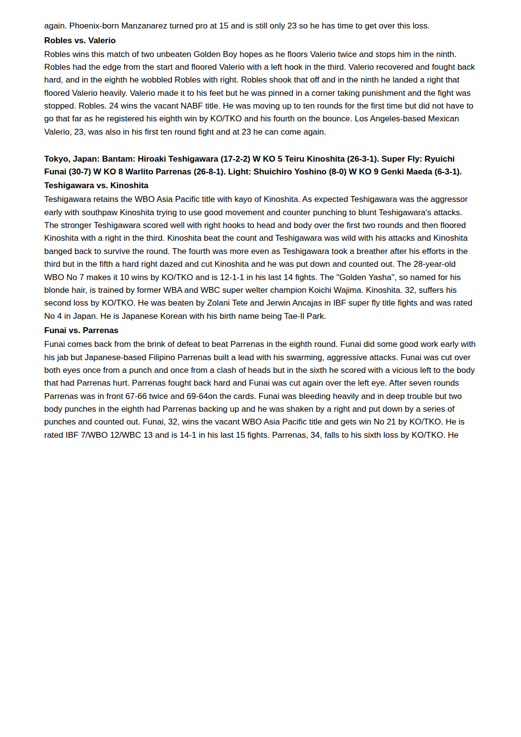again. Phoenix-born Manzanarez turned pro at 15 and is still only 23 so he has time to get over this loss.
Robles vs. Valerio
Robles wins this match of two unbeaten Golden Boy hopes as he floors Valerio twice and stops him in the ninth. Robles had the edge from the start and floored Valerio with a left hook in the third. Valerio recovered and fought back hard, and in the eighth he wobbled Robles with right. Robles shook that off and in the ninth he landed a right that floored Valerio heavily. Valerio made it to his feet but he was pinned in a corner taking punishment and the fight was stopped. Robles. 24 wins the vacant NABF title. He was moving up to ten rounds for the first time but did not have to go that far as he registered his eighth win by KO/TKO and his fourth on the bounce. Los Angeles-based Mexican Valerio, 23, was also in his first ten round fight and at 23 he can come again.
Tokyo, Japan: Bantam: Hiroaki Teshigawara (17-2-2) W KO 5 Teiru Kinoshita (26-3-1). Super Fly: Ryuichi Funai (30-7) W KO 8 Warlito Parrenas (26-8-1). Light: Shuichiro Yoshino (8-0) W KO 9 Genki Maeda (6-3-1).
Teshigawara vs. Kinoshita
Teshigawara retains the WBO Asia Pacific title with kayo of Kinoshita. As expected Teshigawara was the aggressor early with southpaw Kinoshita trying to use good movement and counter punching to blunt Teshigawara's attacks. The stronger Teshigawara scored well with right hooks to head and body over the first two rounds and then floored Kinoshita with a right in the third. Kinoshita beat the count and Teshigawara was wild with his attacks and Kinoshita banged back to survive the round. The fourth was more even as Teshigawara took a breather after his efforts in the third but in the fifth a hard right dazed and cut Kinoshita and he was put down and counted out. The 28-year-old WBO No 7 makes it 10 wins by KO/TKO and is 12-1-1 in his last 14 fights. The "Golden Yasha", so named for his blonde hair, is trained by former WBA and WBC super welter champion Koichi Wajima. Kinoshita. 32, suffers his second loss by KO/TKO. He was beaten by Zolani Tete and Jerwin Ancajas in IBF super fly title fights and was rated No 4 in Japan. He is Japanese Korean with his birth name being Tae-Il Park.
Funai vs. Parrenas
Funai comes back from the brink of defeat to beat Parrenas in the eighth round. Funai did some good work early with his jab but Japanese-based Filipino Parrenas built a lead with his swarming, aggressive attacks. Funai was cut over both eyes once from a punch and once from a clash of heads but in the sixth he scored with a vicious left to the body that had Parrenas hurt. Parrenas fought back hard and Funai was cut again over the left eye. After seven rounds Parrenas was in front 67-66 twice and 69-64on the cards. Funai was bleeding heavily and in deep trouble but two body punches in the eighth had Parrenas backing up and he was shaken by a right and put down by a series of punches and counted out. Funai, 32, wins the vacant WBO Asia Pacific title and gets win No 21 by KO/TKO. He is rated IBF 7/WBO 12/WBC 13 and is 14-1 in his last 15 fights. Parrenas, 34, falls to his sixth loss by KO/TKO. He